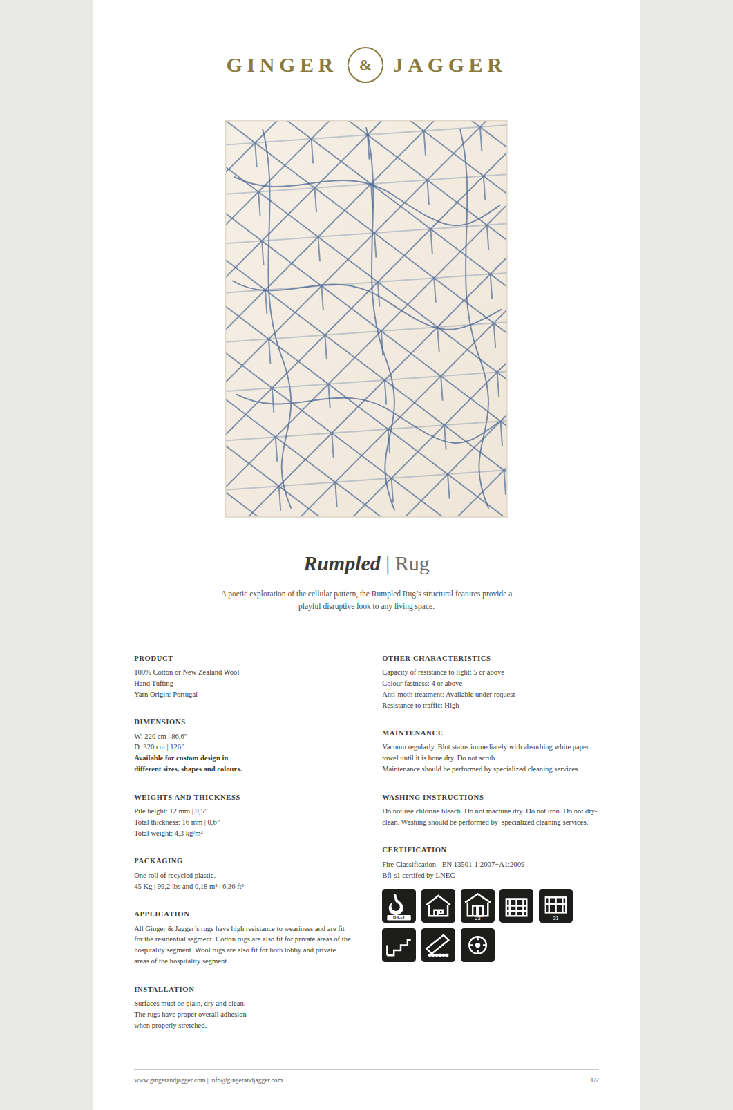GINGER & JAGGER
Rumpled | Rug
A poetic exploration of the cellular pattern, the Rumpled Rug’s structural features provide a playful disruptive look to any living space.
Product
100% Cotton or New Zealand Wool
Hand Tufting
Yarn Origin: Portugal
Dimensions
W: 220 cm | 86,6”
D: 320 cm | 126”
Available for custom design in
different sizes, shapes and colours.
Weights and Thickness
Pile height: 12 mm | 0,5”
Total thickness: 16 mm | 0,6”
Total weight: 4,3 kg/m²
Packaging
One roll of recycled plastic.
45 Kg | 99,2 lbs and 0,18 m³ | 6,36 ft³
Application
All Ginger & Jagger’s rugs have high resistance to weariness and are fit for the residential segment. Cotton rugs are also fit for private areas of the hospitality segment. Wool rugs are also fit for both lobby and private areas of the hospitality segment.
Installation
Surfaces must be plain, dry and clean.
The rugs have proper overall adhesion
when properly stretched.
Other Characteristics
Capacity of resistance to light: 5 or above
Colour fastness: 4 or above
Anti-moth treatment: Available under request
Resistance to traffic: High
Maintenance
Vacuum regularly. Blot stains immediately with absorbing white paper towel until it is bone dry. Do not scrub.
Maintenance should be performed by specialized cleaning services.
Washing Instructions
Do not use chlorine bleach. Do not machine dry. Do not iron. Do not dry-clean. Washing should be performed by specialized cleaning services.
Certification
Fire Classification - EN 13501-1:2007+A1:2009
Bfl-s1 certifed by LNEC
Bfl-s1
23
31
www.gingerandjagger.com | info@gingerandjagger.com 1/2